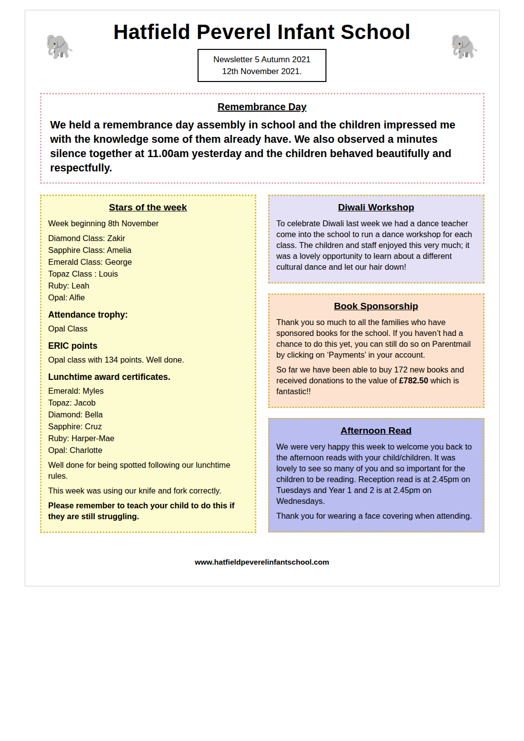🐘 🐘
Hatfield Peverel Infant School
Newsletter 5 Autumn 2021
12th November 2021.
Remembrance Day
We held a remembrance day assembly in school and the children impressed me with the knowledge some of them already have. We also observed a minutes silence together at 11.00am yesterday and the children behaved beautifully and respectfully.
Stars of the week
Week beginning 8th November
Diamond Class: Zakir
Sapphire Class: Amelia
Emerald Class: George
Topaz Class : Louis
Ruby: Leah
Opal: Alfie
Attendance trophy:
Opal Class
ERIC points
Opal class with 134 points. Well done.
Lunchtime award certificates.
Emerald: Myles
Topaz: Jacob
Diamond: Bella
Sapphire: Cruz
Ruby: Harper-Mae
Opal: Charlotte
Well done for being spotted following our lunchtime rules.
This week was using our knife and fork correctly.
Please remember to teach your child to do this if they are still struggling.
Diwali Workshop
To celebrate Diwali last week we had a dance teacher come into the school to run a dance workshop for each class. The children and staff enjoyed this very much; it was a lovely opportunity to learn about a different cultural dance and let our hair down!
Book Sponsorship
Thank you so much to all the families who have sponsored books for the school. If you haven’t had a chance to do this yet, you can still do so on Parentmail by clicking on ‘Payments’ in your account.
So far we have been able to buy 172 new books and received donations to the value of £782.50 which is fantastic!!
Afternoon Read
We were very happy this week to welcome you back to the afternoon reads with your child/children. It was lovely to see so many of you and so important for the children to be reading. Reception read is at 2.45pm on Tuesdays and Year 1 and 2 is at 2.45pm on Wednesdays.
Thank you for wearing a face covering when attending.
www.hatfieldpeverelinfantschool.com